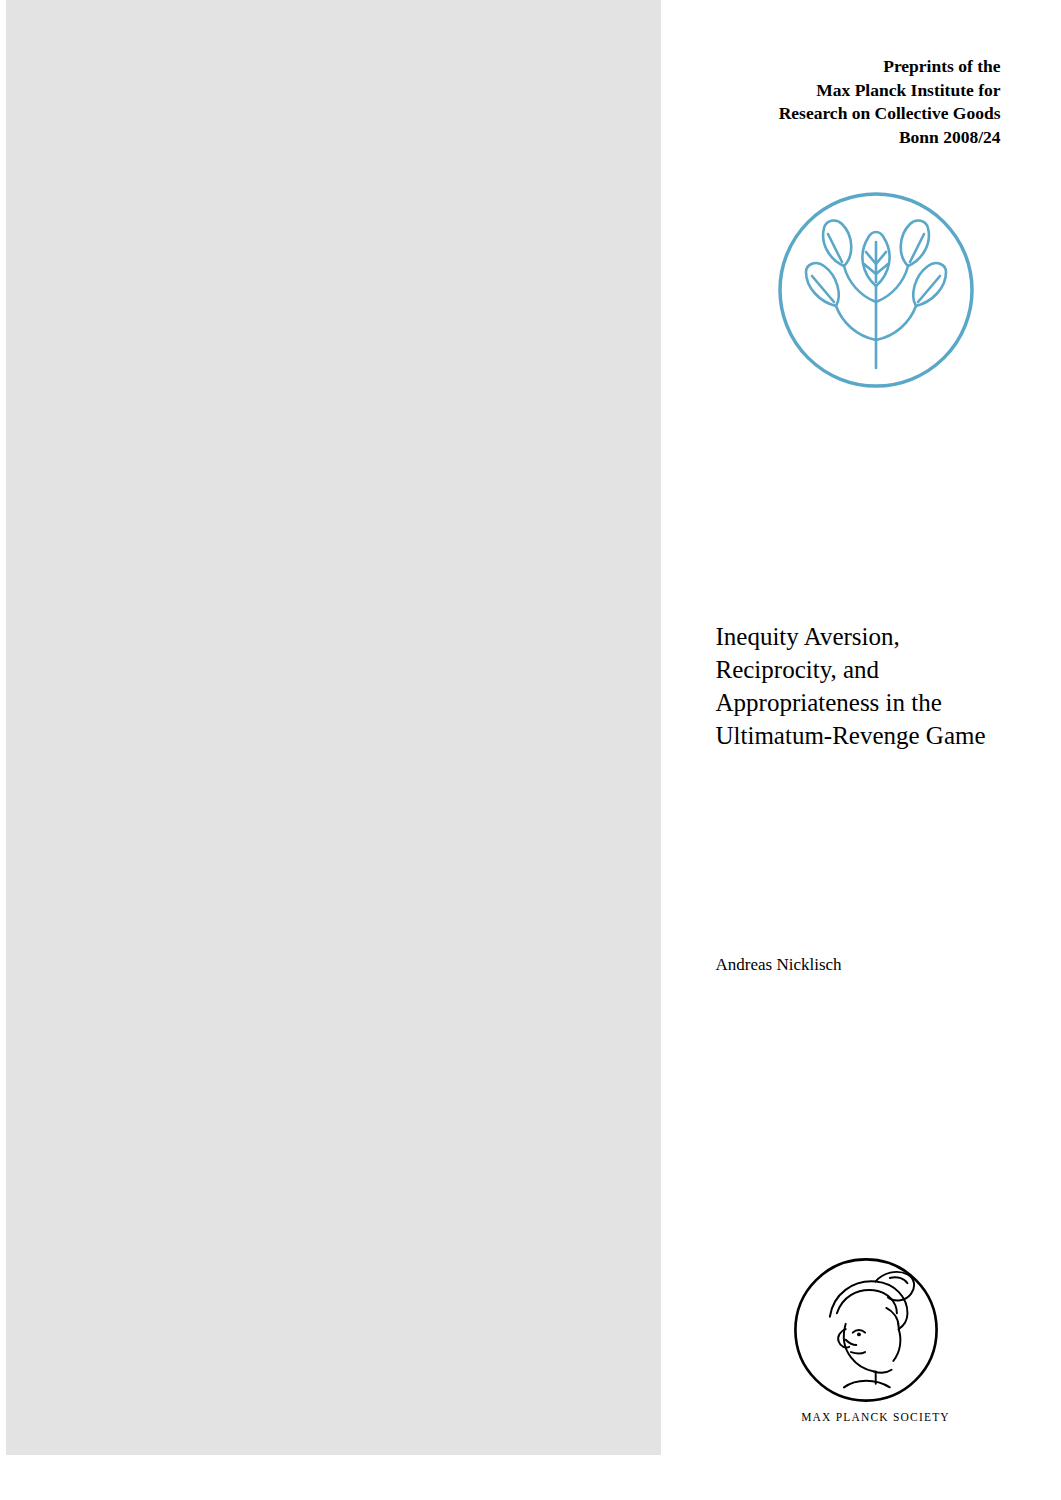Preprints of the
Max Planck Institute for
Research on Collective Goods
Bonn 2008/24
Inequity Aversion,
Reciprocity, and
Appropriateness in the
Ultimatum-Revenge Game
Andreas Nicklisch
MAX PLANCK SOCIETY